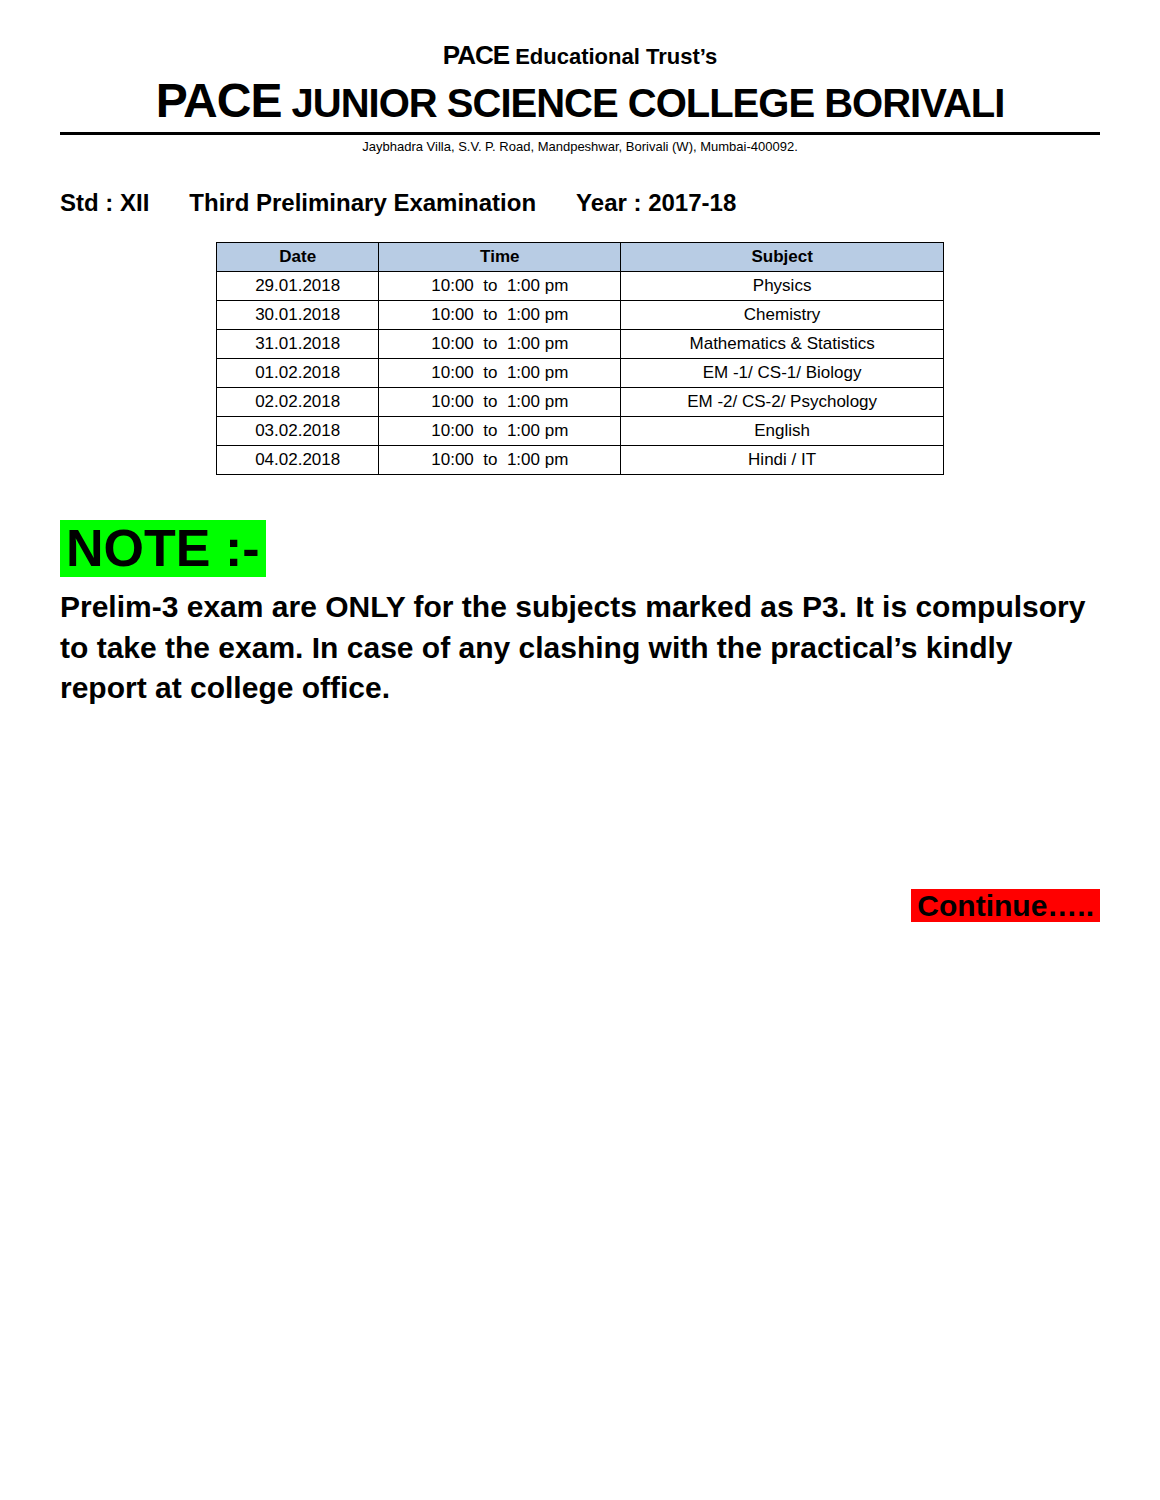PACE Educational Trust’s
PACE JUNIOR SCIENCE COLLEGE BORIVALI
Jaybhadra Villa, S.V. P. Road, Mandpeshwar, Borivali (W), Mumbai-400092.
Std : XIIThird Preliminary ExaminationYear : 2017-18
| Date | Time | Subject |
| --- | --- | --- |
| 29.01.2018 | 10:00 to 1:00 pm | Physics |
| 30.01.2018 | 10:00 to 1:00 pm | Chemistry |
| 31.01.2018 | 10:00 to 1:00 pm | Mathematics & Statistics |
| 01.02.2018 | 10:00 to 1:00 pm | EM -1/ CS-1/ Biology |
| 02.02.2018 | 10:00 to 1:00 pm | EM -2/ CS-2/ Psychology |
| 03.02.2018 | 10:00 to 1:00 pm | English |
| 04.02.2018 | 10:00 to 1:00 pm | Hindi / IT |
NOTE :-
Prelim-3 exam are ONLY for the subjects marked as P3. It is compulsory to take the exam. In case of any clashing with the practical’s kindly report at college office.
Continue…..